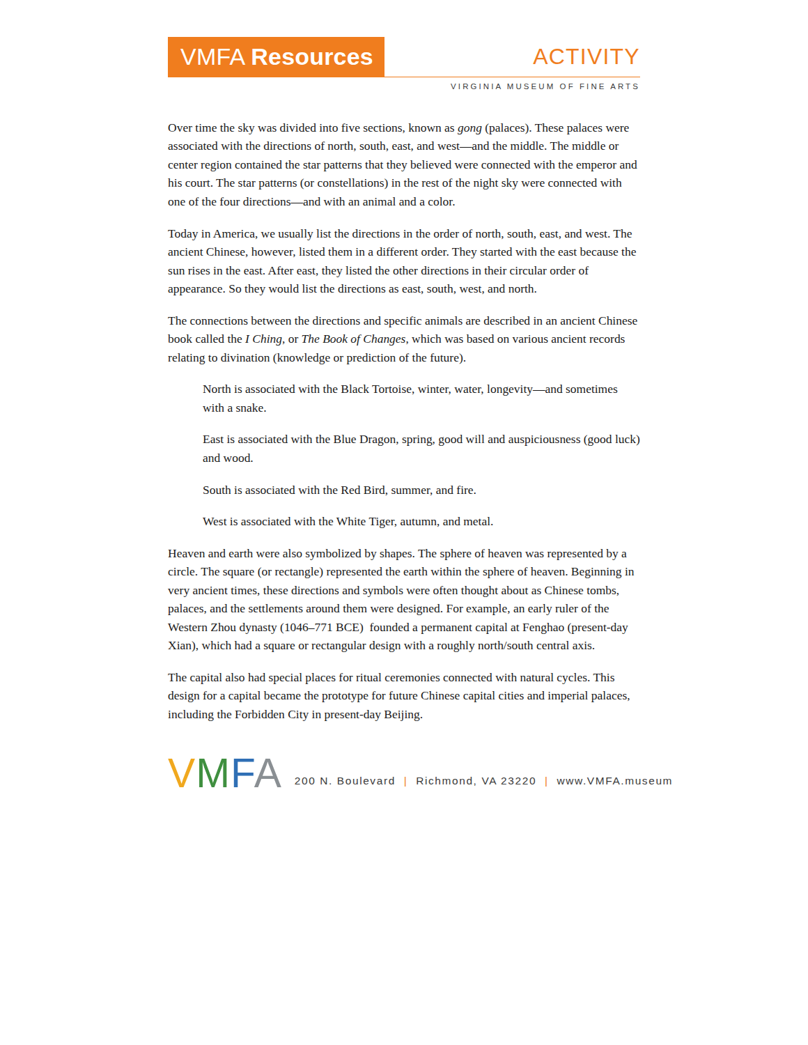VMFA Resources
ACTIVITY
VIRGINIA MUSEUM OF FINE ARTS
Over time the sky was divided into five sections, known as gong (palaces). These palaces were associated with the directions of north, south, east, and west—and the middle. The middle or center region contained the star patterns that they believed were connected with the emperor and his court. The star patterns (or constellations) in the rest of the night sky were connected with one of the four directions—and with an animal and a color.
Today in America, we usually list the directions in the order of north, south, east, and west. The ancient Chinese, however, listed them in a different order. They started with the east because the sun rises in the east. After east, they listed the other directions in their circular order of appearance. So they would list the directions as east, south, west, and north.
The connections between the directions and specific animals are described in an ancient Chinese book called the I Ching, or The Book of Changes, which was based on various ancient records relating to divination (knowledge or prediction of the future).
North is associated with the Black Tortoise, winter, water, longevity—and sometimes with a snake.
East is associated with the Blue Dragon, spring, good will and auspiciousness (good luck) and wood.
South is associated with the Red Bird, summer, and fire.
West is associated with the White Tiger, autumn, and metal.
Heaven and earth were also symbolized by shapes. The sphere of heaven was represented by a circle. The square (or rectangle) represented the earth within the sphere of heaven. Beginning in very ancient times, these directions and symbols were often thought about as Chinese tombs, palaces, and the settlements around them were designed. For example, an early ruler of the Western Zhou dynasty (1046–771 BCE) founded a permanent capital at Fenghao (present-day Xian), which had a square or rectangular design with a roughly north/south central axis.
The capital also had special places for ritual ceremonies connected with natural cycles. This design for a capital became the prototype for future Chinese capital cities and imperial palaces, including the Forbidden City in present-day Beijing.
VMFA
200 N. Boulevard | Richmond, VA 23220 | www.VMFA.museum